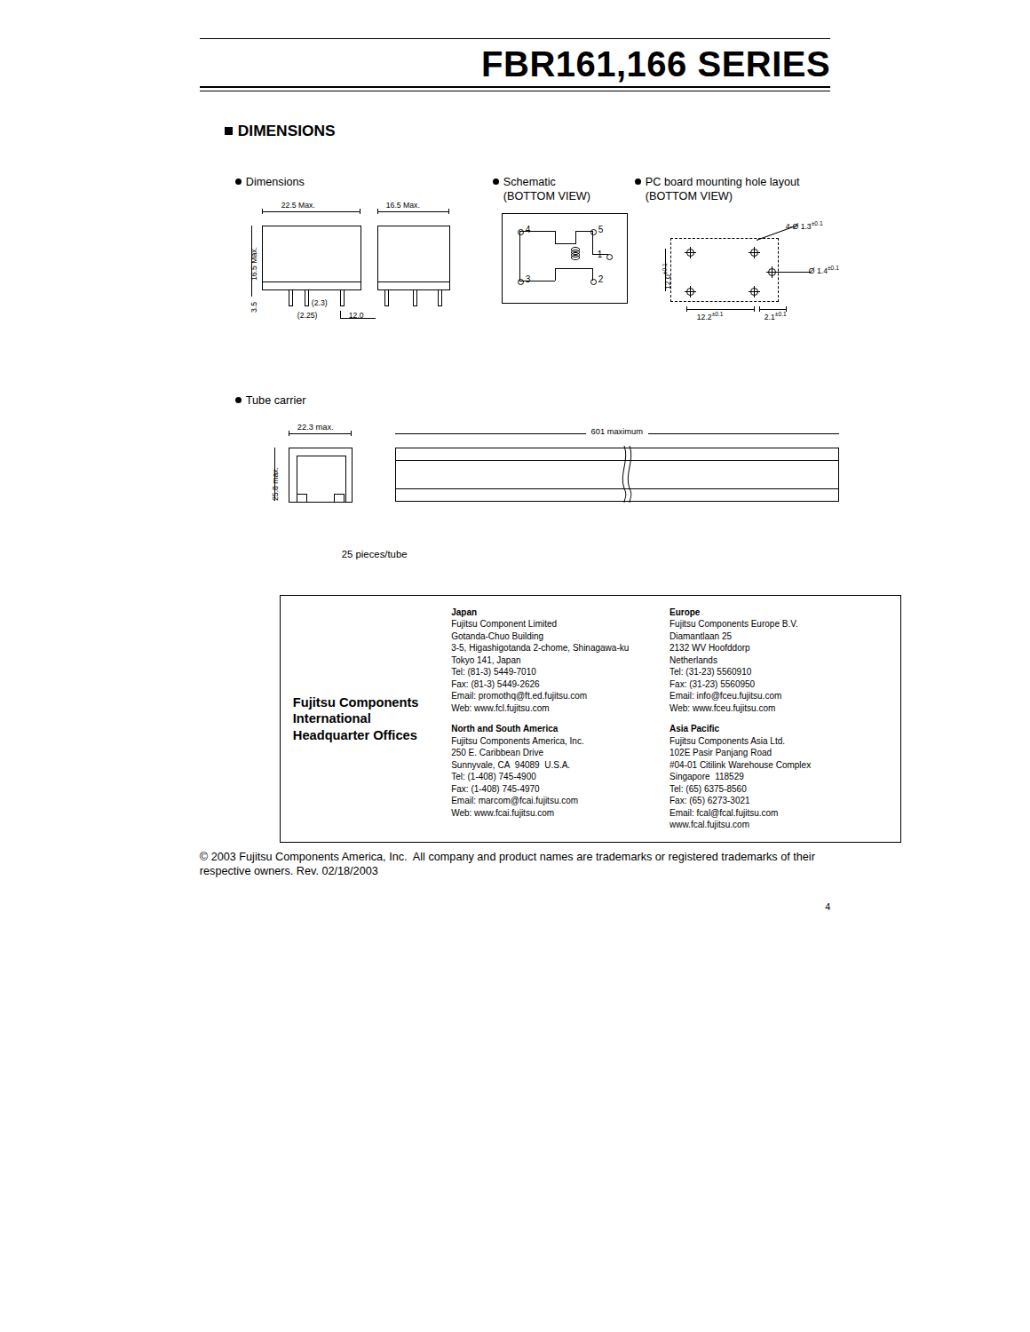FBR161,166 SERIES
DIMENSIONS
Dimensions
22.5 Max.
16.5 Max.
16.5 Max.
3.5
(2.3) (2.25)
12.0
Schematic(BOTTOM VIEW)
4
5
3
2
1
PC board mounting hole layout(BOTTOM VIEW)
4-Ø 1.3±0.1
Ø 1.4±0.1
12.0±0.1
12.2±0.1
2.1±0.1
Tube carrier
22.3 max.
25.8 max.
601 maximum
25 pieces/tube
Fujitsu Components International Headquarter Offices
Japan
Fujitsu Component Limited
Gotanda-Chuo Building
3-5, Higashigotanda 2-chome, Shinagawa-ku
Tokyo 141, Japan
Tel: (81-3) 5449-7010
Fax: (81-3) 5449-2626
Email: promothq@ft.ed.fujitsu.com
Web: www.fcl.fujitsu.com
North and South America
Fujitsu Components America, Inc.
250 E. Caribbean Drive
Sunnyvale, CA 94089 U.S.A.
Tel: (1-408) 745-4900
Fax: (1-408) 745-4970
Email: marcom@fcai.fujitsu.com
Web: www.fcai.fujitsu.com
Europe
Fujitsu Components Europe B.V.
Diamantlaan 25
2132 WV Hoofddorp
Netherlands
Tel: (31-23) 5560910
Fax: (31-23) 5560950
Email: info@fceu.fujitsu.com
Web: www.fceu.fujitsu.com
Asia Pacific
Fujitsu Components Asia Ltd.
102E Pasir Panjang Road
#04-01 Citilink Warehouse Complex
Singapore 118529
Tel: (65) 6375-8560
Fax: (65) 6273-3021
Email: fcal@fcal.fujitsu.com
www.fcal.fujitsu.com
© 2003 Fujitsu Components America, Inc. All company and product names are trademarks or registered trademarks of their respective owners. Rev. 02/18/2003
4